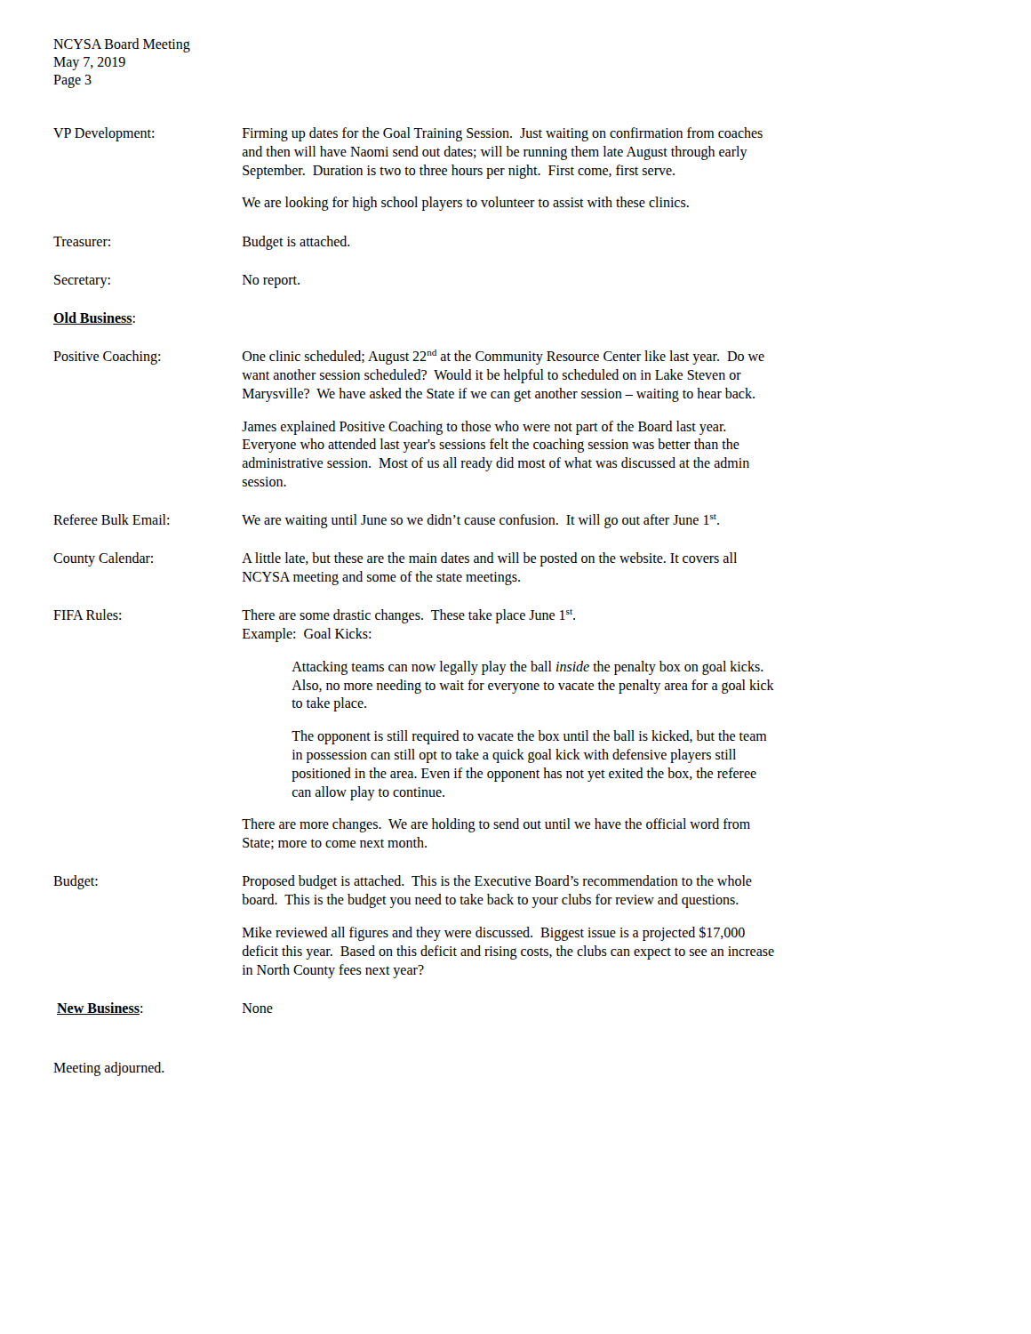NCYSA Board Meeting
May 7, 2019
Page 3
| VP Development: | Firming up dates for the Goal Training Session. Just waiting on confirmation from coaches and then will have Naomi send out dates; will be running them late August through early September. Duration is two to three hours per night. First come, first serve. We are looking for high school players to volunteer to assist with these clinics. |
| Treasurer: | Budget is attached. |
| Secretary: | No report. |
| Old Business : | |
| Positive Coaching: | One clinic scheduled; August 22 nd at the Community Resource Center like last year. Do we want another session scheduled? Would it be helpful to scheduled on in Lake Steven or Marysville? We have asked the State if we can get another session – waiting to hear back. James explained Positive Coaching to those who were not part of the Board last year. Everyone who attended last year's sessions felt the coaching session was better than the administrative session. Most of us all ready did most of what was discussed at the admin session. |
| Referee Bulk Email: | We are waiting until June so we didn’t cause confusion. It will go out after June 1 st . |
| County Calendar: | A little late, but these are the main dates and will be posted on the website. It covers all NCYSA meeting and some of the state meetings. |
| FIFA Rules: | There are some drastic changes. These take place June 1 st . Example: Goal Kicks: Attacking teams can now legally play the ball inside the penalty box on goal kicks. Also, no more needing to wait for everyone to vacate the penalty area for a goal kick to take place. The opponent is still required to vacate the box until the ball is kicked, but the team in possession can still opt to take a quick goal kick with defensive players still positioned in the area. Even if the opponent has not yet exited the box, the referee can allow play to continue. There are more changes. We are holding to send out until we have the official word from State; more to come next month. |
| Budget: | Proposed budget is attached. This is the Executive Board’s recommendation to the whole board. This is the budget you need to take back to your clubs for review and questions. Mike reviewed all figures and they were discussed. Biggest issue is a projected $17,000 deficit this year. Based on this deficit and rising costs, the clubs can expect to see an increase in North County fees next year? |
| New Business : | None |
Meeting adjourned.